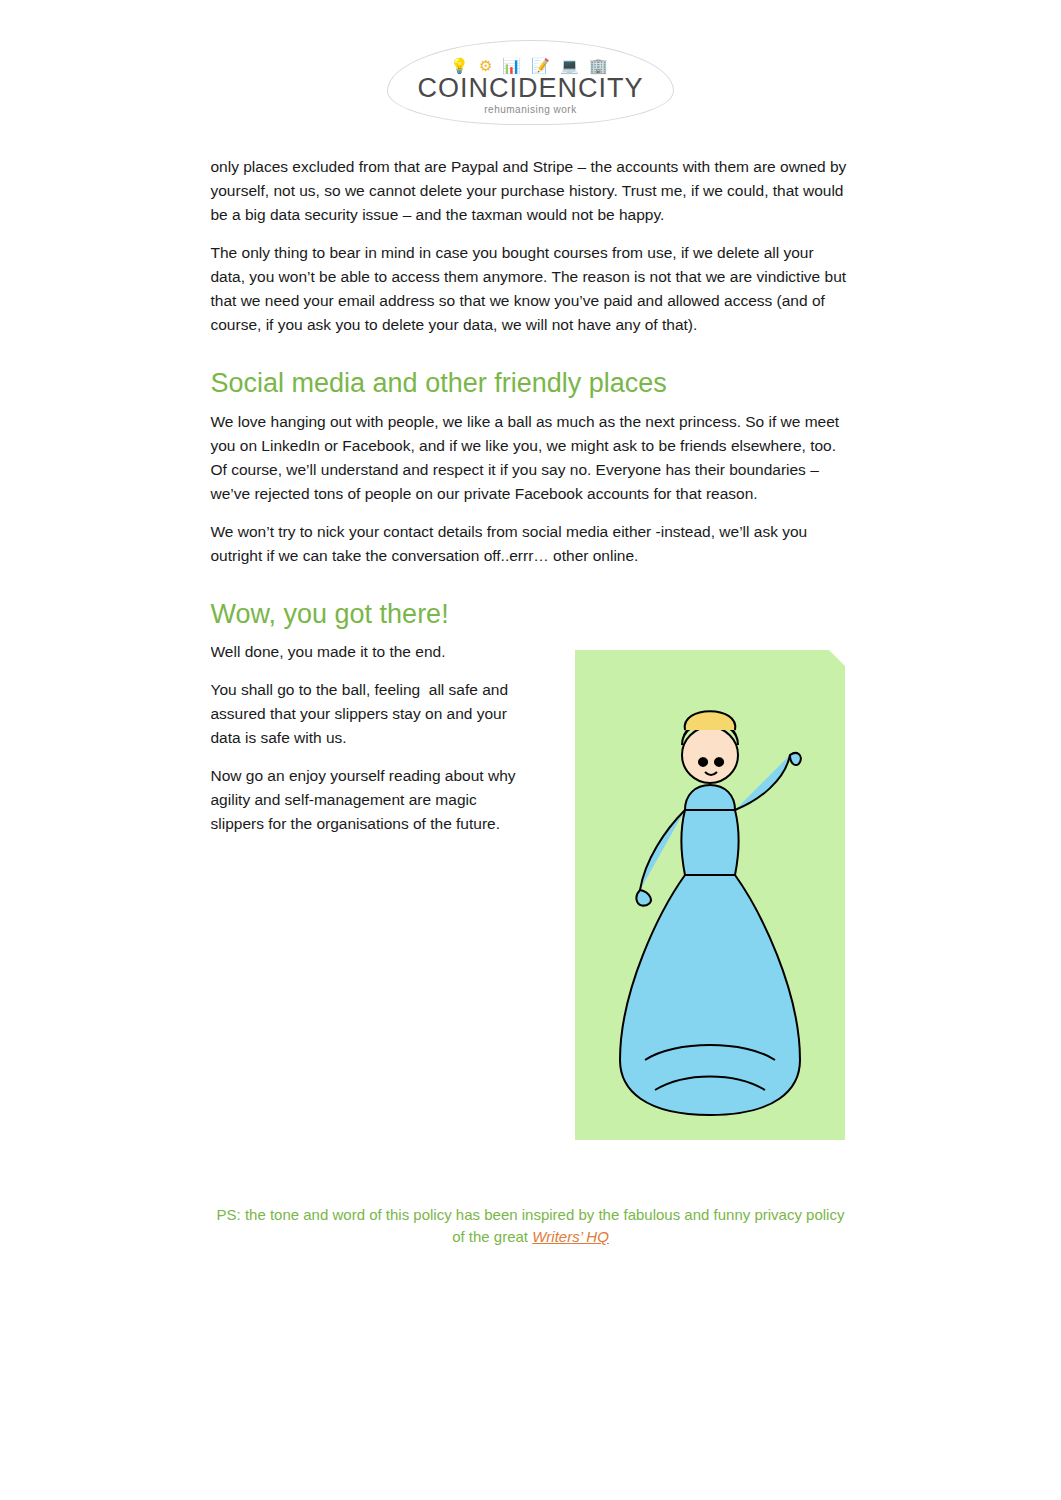💡 ⚙ 📊 📝 💻 🏢
COINCIDENCITY
rehumanising work
only places excluded from that are Paypal and Stripe – the accounts with them are owned by yourself, not us, so we cannot delete your purchase history. Trust me, if we could, that would be a big data security issue – and the taxman would not be happy.
The only thing to bear in mind in case you bought courses from use, if we delete all your data, you won’t be able to access them anymore. The reason is not that we are vindictive but that we need your email address so that we know you’ve paid and allowed access (and of course, if you ask you to delete your data, we will not have any of that).
Social media and other friendly places
We love hanging out with people, we like a ball as much as the next princess. So if we meet you on LinkedIn or Facebook, and if we like you, we might ask to be friends elsewhere, too. Of course, we’ll understand and respect it if you say no. Everyone has their boundaries – we’ve rejected tons of people on our private Facebook accounts for that reason.
We won’t try to nick your contact details from social media either -instead, we’ll ask you outright if we can take the conversation off..errr… other online.
Wow, you got there!
Well done, you made it to the end.
You shall go to the ball, feeling all safe and assured that your slippers stay on and your data is safe with us.
Now go an enjoy yourself reading about why agility and self-management are magic slippers for the organisations of the future.
PS: the tone and word of this policy has been inspired by the fabulous and funny privacy policy of the great Writers’ HQ